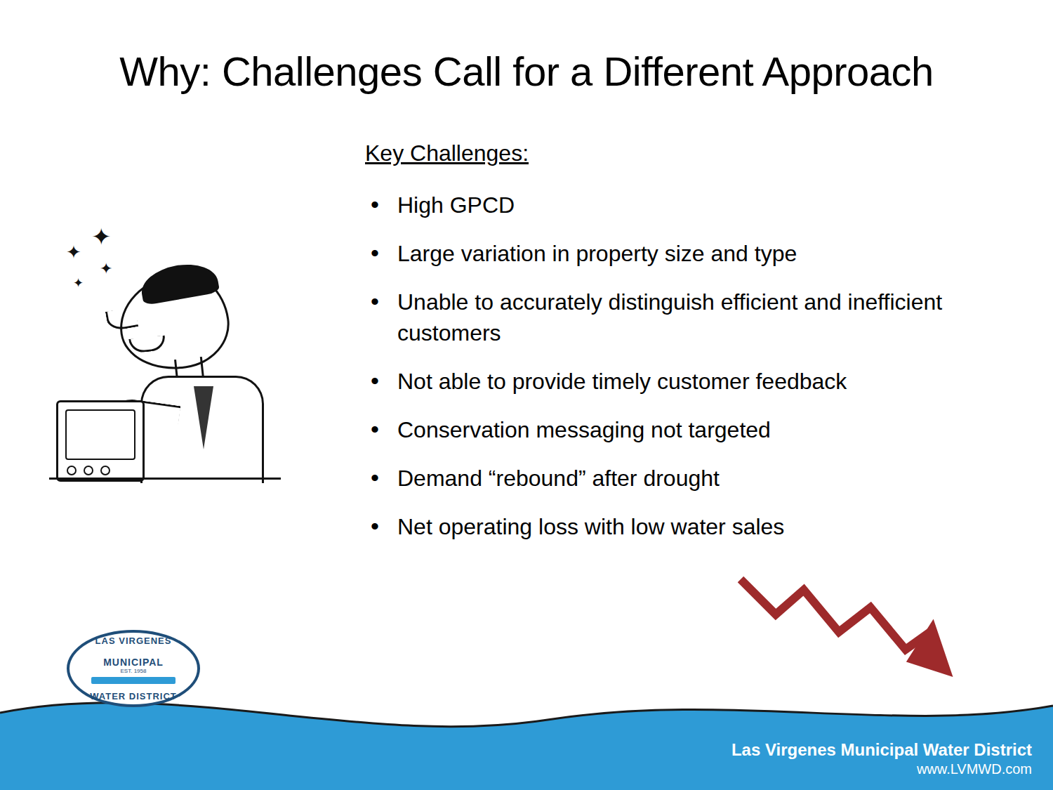Why: Challenges Call for a Different Approach
✦ ✦ ✦ ✦
Key Challenges:
High GPCD
Large variation in property size and type
Unable to accurately distinguish efficient and inefficient customers
Not able to provide timely customer feedback
Conservation messaging not targeted
Demand “rebound” after drought
Net operating loss with low water sales
LAS VIRGENES
MUNICIPAL
EST. 1958
WATER DISTRICT
Las Virgenes Municipal Water District
www.LVMWD.com